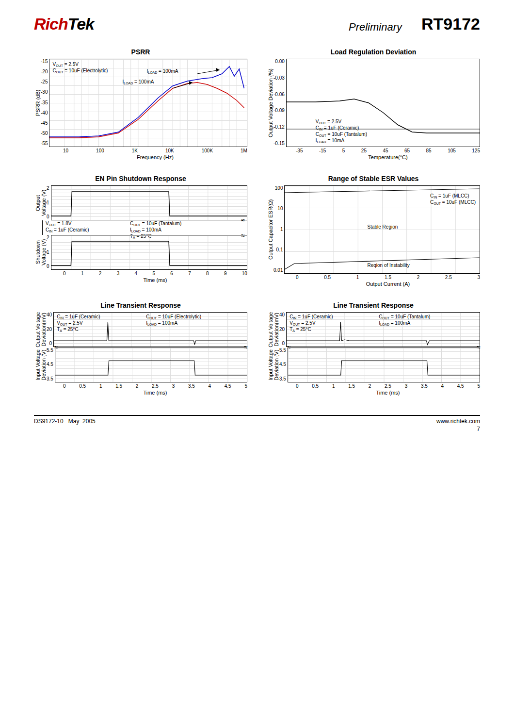Rich Tek
Preliminary
RT9172
PSRR
PSRR (dB)
-15-20-25-30-35-40-45-50-55
VOUT = 2.5V
COUT = 10uF (Electrolytic)
ILOAD = 100mA
ILOAD = 100mA
101001K 10K 100K 1M
Frequency (Hz)
Load Regulation Deviation
Output Voltage Deviation (%)
0.00-0.03-0.06-0.09-0.12-0.15
VOUT = 2.5V
CIN = 1uF (Ceramic)
COUT = 10uF (Tantalum)
ILOAD = 10mA
-35-15525456585105125
Temperature(°C)
EN Pin Shutdown Response
Output
Voltage (V)
210
≈
x
VOUT = 1.8V
CIN = 1uF (Ceramic)
COUT = 10uF (Tantalum)
ILOAD = 100mA
TA = 25°C
Shutdown
Voltage (V)
210
≈
012345678910
Time (ms)
Range of Stable ESR Values
Output Capacitor ESR(Ω)
1001010.10.01
CIN = 1uF (MLCC)
COUT = 10uF (MLCC)
Stable Region
Reqion of Instability
00.511.522.53
Output Current (A)
Line Transient Response
Output Voltage
Deviation(mV)
40200
CIN = 1uF (Ceramic)
VOUT = 2.5V
TA = 25°C
COUT = 10uF (Electrolytic)
ILOAD = 100mA
Input Voltage
Deviation (V)
5.54.53.5
≈
≈
00.511.522.533.544.55
Time (ms)
Line Transient Response
Output Voltage
Deviation(mV)
40200
CIN = 1uF (Ceramic)
VOUT = 2.5V
TA = 25°C
COUT = 10uF (Tantalum)
ILOAD = 100mA
Input Voltage
Deviation (V)
5.54.53.5
≈
≈
00.511.522.533.544.55
Time (ms)
DS9172-10 May 2005
www.richtek.com
7